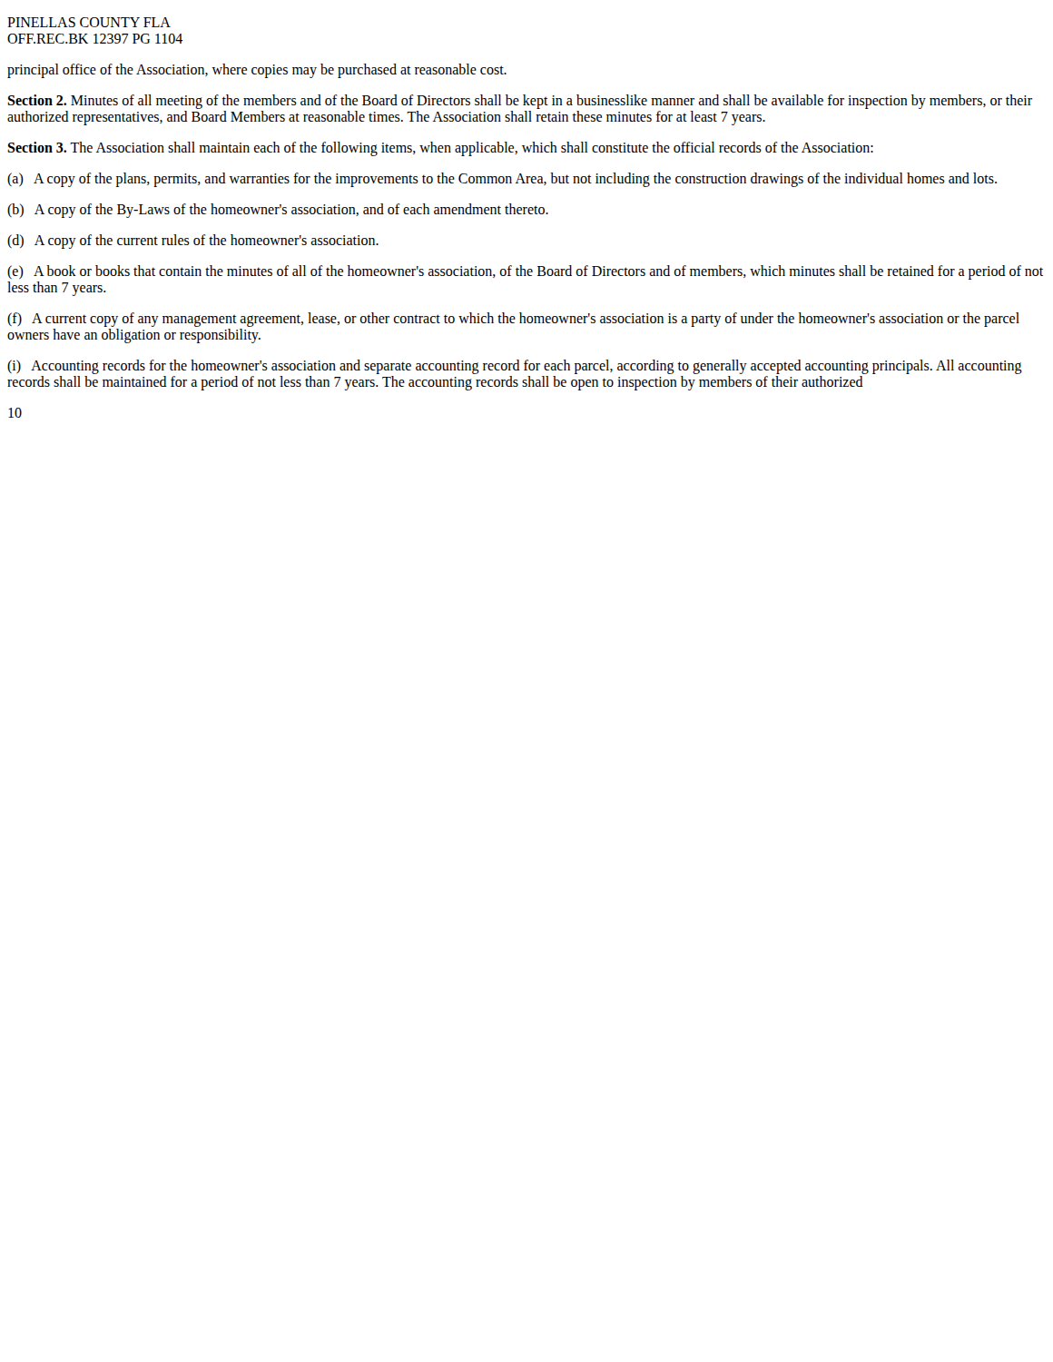PINELLAS COUNTY FLA
OFF.REC.BK 12397 PG 1104
principal office of the Association, where copies may be purchased at reasonable cost.
Section 2. Minutes of all meeting of the members and of the Board of Directors shall be kept in a businesslike manner and shall be available for inspection by members, or their authorized representatives, and Board Members at reasonable times. The Association shall retain these minutes for at least 7 years.
Section 3. The Association shall maintain each of the following items, when applicable, which shall constitute the official records of the Association:
(a) A copy of the plans, permits, and warranties for the improvements to the Common Area, but not including the construction drawings of the individual homes and lots.
(b) A copy of the By-Laws of the homeowner's association, and of each amendment thereto.
(d) A copy of the current rules of the homeowner's association.
(e) A book or books that contain the minutes of all of the homeowner's association, of the Board of Directors and of members, which minutes shall be retained for a period of not less than 7 years.
(f) A current copy of any management agreement, lease, or other contract to which the homeowner's association is a party of under the homeowner's association or the parcel owners have an obligation or responsibility.
(i) Accounting records for the homeowner's association and separate accounting record for each parcel, according to generally accepted accounting principals. All accounting records shall be maintained for a period of not less than 7 years. The accounting records shall be open to inspection by members of their authorized
10